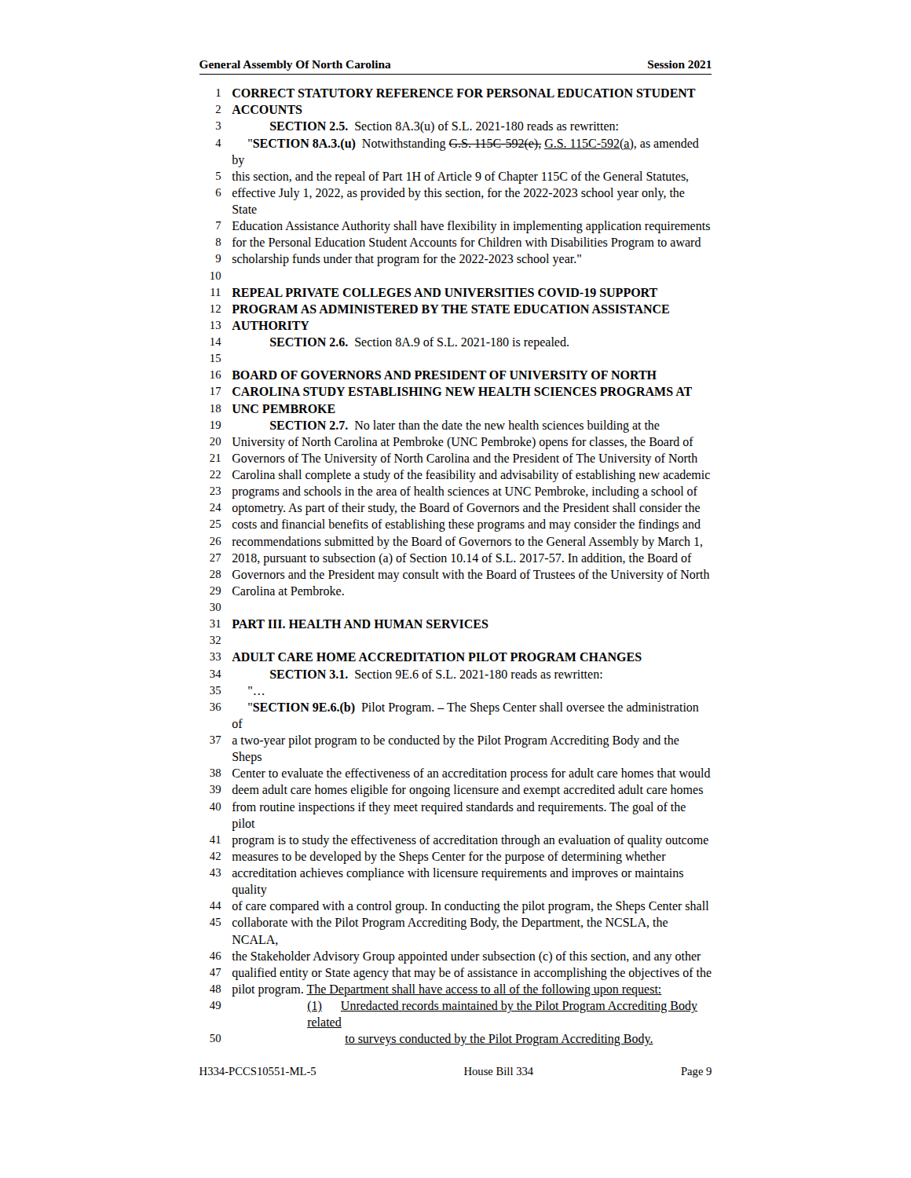General Assembly Of North Carolina
Session 2021
CORRECT STATUTORY REFERENCE FOR PERSONAL EDUCATION STUDENT
ACCOUNTS
SECTION 2.5. Section 8A.3(u) of S.L. 2021-180 reads as rewritten:
"SECTION 8A.3.(u) Notwithstanding G.S. 115C-592(e), G.S. 115C-592(a), as amended by
this section, and the repeal of Part 1H of Article 9 of Chapter 115C of the General Statutes,
effective July 1, 2022, as provided by this section, for the 2022-2023 school year only, the State
Education Assistance Authority shall have flexibility in implementing application requirements
for the Personal Education Student Accounts for Children with Disabilities Program to award
scholarship funds under that program for the 2022-2023 school year."
REPEAL PRIVATE COLLEGES AND UNIVERSITIES COVID-19 SUPPORT
PROGRAM AS ADMINISTERED BY THE STATE EDUCATION ASSISTANCE
AUTHORITY
SECTION 2.6. Section 8A.9 of S.L. 2021-180 is repealed.
BOARD OF GOVERNORS AND PRESIDENT OF UNIVERSITY OF NORTH
CAROLINA STUDY ESTABLISHING NEW HEALTH SCIENCES PROGRAMS AT
UNC PEMBROKE
SECTION 2.7. No later than the date the new health sciences building at the
University of North Carolina at Pembroke (UNC Pembroke) opens for classes, the Board of
Governors of The University of North Carolina and the President of The University of North
Carolina shall complete a study of the feasibility and advisability of establishing new academic
programs and schools in the area of health sciences at UNC Pembroke, including a school of
optometry. As part of their study, the Board of Governors and the President shall consider the
costs and financial benefits of establishing these programs and may consider the findings and
recommendations submitted by the Board of Governors to the General Assembly by March 1,
2018, pursuant to subsection (a) of Section 10.14 of S.L. 2017-57. In addition, the Board of
Governors and the President may consult with the Board of Trustees of the University of North
Carolina at Pembroke.
PART III. HEALTH AND HUMAN SERVICES
ADULT CARE HOME ACCREDITATION PILOT PROGRAM CHANGES
SECTION 3.1. Section 9E.6 of S.L. 2021-180 reads as rewritten:
"…
"SECTION 9E.6.(b) Pilot Program. – The Sheps Center shall oversee the administration of
a two-year pilot program to be conducted by the Pilot Program Accrediting Body and the Sheps
Center to evaluate the effectiveness of an accreditation process for adult care homes that would
deem adult care homes eligible for ongoing licensure and exempt accredited adult care homes
from routine inspections if they meet required standards and requirements. The goal of the pilot
program is to study the effectiveness of accreditation through an evaluation of quality outcome
measures to be developed by the Sheps Center for the purpose of determining whether
accreditation achieves compliance with licensure requirements and improves or maintains quality
of care compared with a control group. In conducting the pilot program, the Sheps Center shall
collaborate with the Pilot Program Accrediting Body, the Department, the NCSLA, the NCALA,
the Stakeholder Advisory Group appointed under subsection (c) of this section, and any other
qualified entity or State agency that may be of assistance in accomplishing the objectives of the
pilot program. The Department shall have access to all of the following upon request:
(1) Unredacted records maintained by the Pilot Program Accrediting Body related
to surveys conducted by the Pilot Program Accrediting Body.
H334-PCCS10551-ML-5
House Bill 334
Page 9